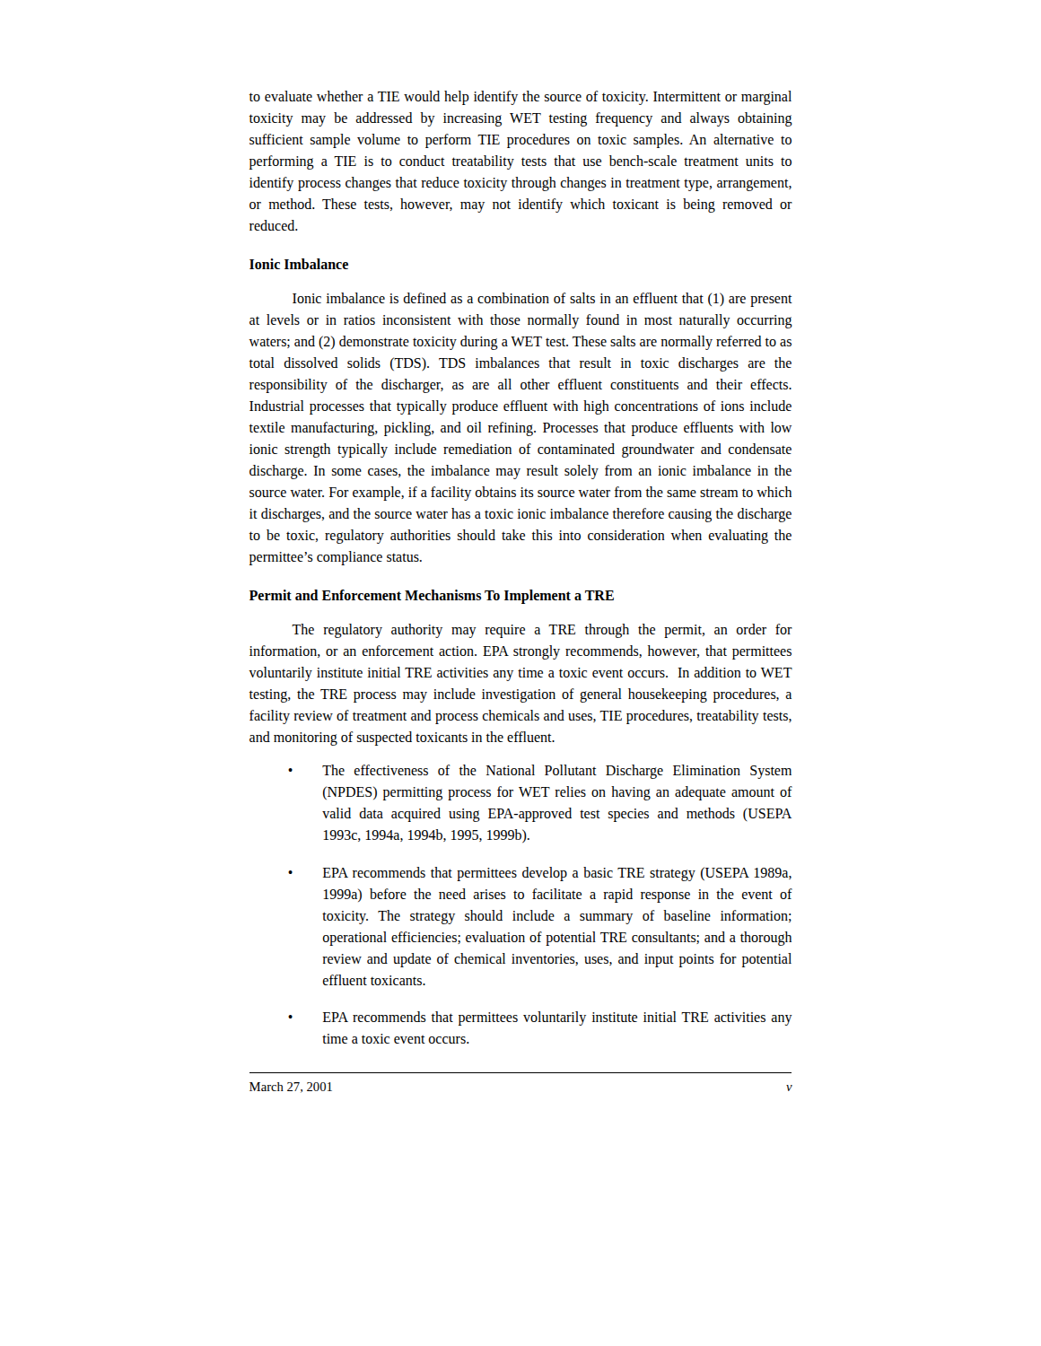to evaluate whether a TIE would help identify the source of toxicity. Intermittent or marginal toxicity may be addressed by increasing WET testing frequency and always obtaining sufficient sample volume to perform TIE procedures on toxic samples. An alternative to performing a TIE is to conduct treatability tests that use bench-scale treatment units to identify process changes that reduce toxicity through changes in treatment type, arrangement, or method. These tests, however, may not identify which toxicant is being removed or reduced.
Ionic Imbalance
Ionic imbalance is defined as a combination of salts in an effluent that (1) are present at levels or in ratios inconsistent with those normally found in most naturally occurring waters; and (2) demonstrate toxicity during a WET test. These salts are normally referred to as total dissolved solids (TDS). TDS imbalances that result in toxic discharges are the responsibility of the discharger, as are all other effluent constituents and their effects. Industrial processes that typically produce effluent with high concentrations of ions include textile manufacturing, pickling, and oil refining. Processes that produce effluents with low ionic strength typically include remediation of contaminated groundwater and condensate discharge. In some cases, the imbalance may result solely from an ionic imbalance in the source water. For example, if a facility obtains its source water from the same stream to which it discharges, and the source water has a toxic ionic imbalance therefore causing the discharge to be toxic, regulatory authorities should take this into consideration when evaluating the permittee’s compliance status.
Permit and Enforcement Mechanisms To Implement a TRE
The regulatory authority may require a TRE through the permit, an order for information, or an enforcement action. EPA strongly recommends, however, that permittees voluntarily institute initial TRE activities any time a toxic event occurs. In addition to WET testing, the TRE process may include investigation of general housekeeping procedures, a facility review of treatment and process chemicals and uses, TIE procedures, treatability tests, and monitoring of suspected toxicants in the effluent.
The effectiveness of the National Pollutant Discharge Elimination System (NPDES) permitting process for WET relies on having an adequate amount of valid data acquired using EPA-approved test species and methods (USEPA 1993c, 1994a, 1994b, 1995, 1999b).
EPA recommends that permittees develop a basic TRE strategy (USEPA 1989a, 1999a) before the need arises to facilitate a rapid response in the event of toxicity. The strategy should include a summary of baseline information; operational efficiencies; evaluation of potential TRE consultants; and a thorough review and update of chemical inventories, uses, and input points for potential effluent toxicants.
EPA recommends that permittees voluntarily institute initial TRE activities any time a toxic event occurs.
March 27, 2001 v